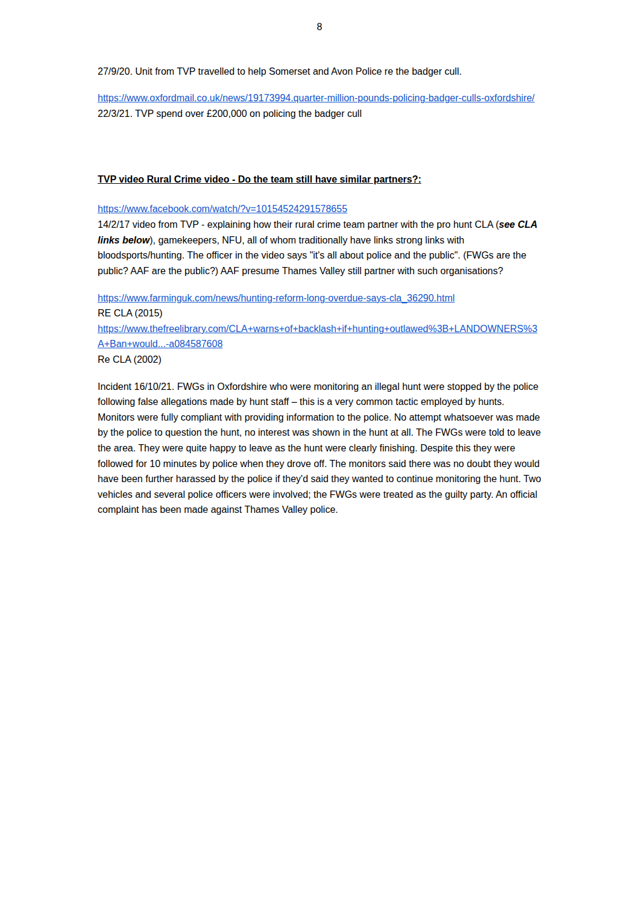8
27/9/20. Unit from TVP travelled to help Somerset and Avon Police re the badger cull.
https://www.oxfordmail.co.uk/news/19173994.quarter-million-pounds-policing-badger-culls-oxfordshire/
22/3/21. TVP spend over £200,000 on policing the badger cull
TVP video Rural Crime video - Do the team still have similar partners?:
https://www.facebook.com/watch/?v=10154524291578655
14/2/17 video from TVP - explaining how their rural crime team partner with the pro hunt CLA (see CLA links below), gamekeepers, NFU, all of whom traditionally have links strong links with bloodsports/hunting. The officer in the video says "it's all about police and the public". (FWGs are the public? AAF are the public?) AAF presume Thames Valley still partner with such organisations?
https://www.farminguk.com/news/hunting-reform-long-overdue-says-cla_36290.html
RE CLA (2015)
https://www.thefreelibrary.com/CLA+warns+of+backlash+if+hunting+outlawed%3B+LANDOWNERS%3A+Ban+would...-a084587608
Re CLA (2002)
Incident 16/10/21. FWGs in Oxfordshire who were monitoring an illegal hunt were stopped by the police following false allegations made by hunt staff – this is a very common tactic employed by hunts. Monitors were fully compliant with providing information to the police. No attempt whatsoever was made by the police to question the hunt, no interest was shown in the hunt at all. The FWGs were told to leave the area. They were quite happy to leave as the hunt were clearly finishing. Despite this they were followed for 10 minutes by police when they drove off. The monitors said there was no doubt they would have been further harassed by the police if they'd said they wanted to continue monitoring the hunt. Two vehicles and several police officers were involved; the FWGs were treated as the guilty party. An official complaint has been made against Thames Valley police.